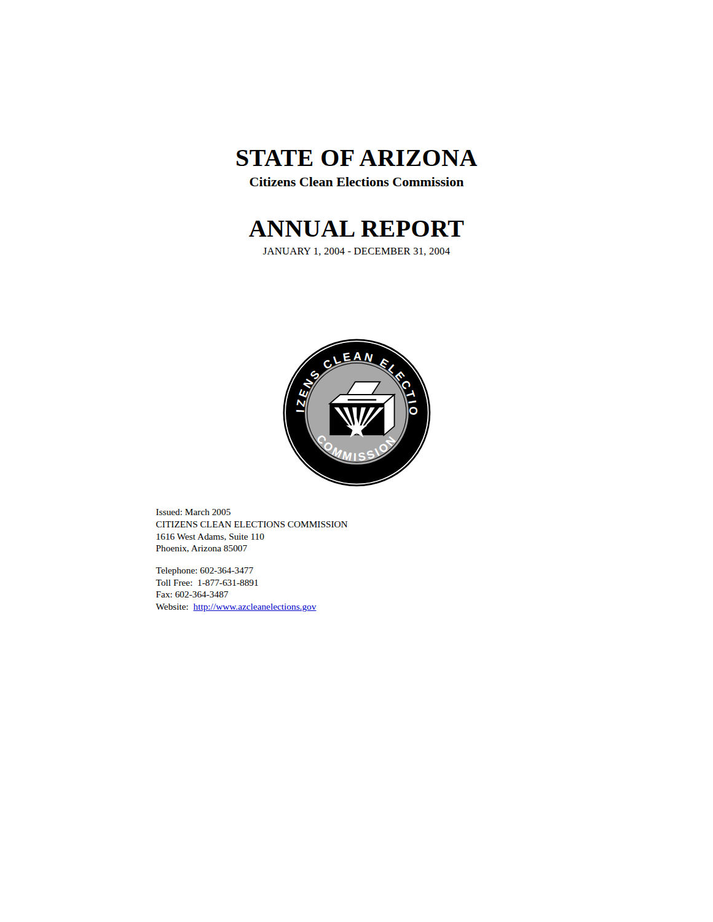STATE OF ARIZONA
Citizens Clean Elections Commission
ANNUAL REPORT
JANUARY 1, 2004 - DECEMBER 31, 2004
CITIZENS CLEAN ELECTIONS COMMISSION
Issued: March 2005
CITIZENS CLEAN ELECTIONS COMMISSION
1616 West Adams, Suite 110
Phoenix, Arizona 85007
Telephone: 602-364-3477
Toll Free: 1-877-631-8891
Fax: 602-364-3487
Website: http://www.azcleanelections.gov